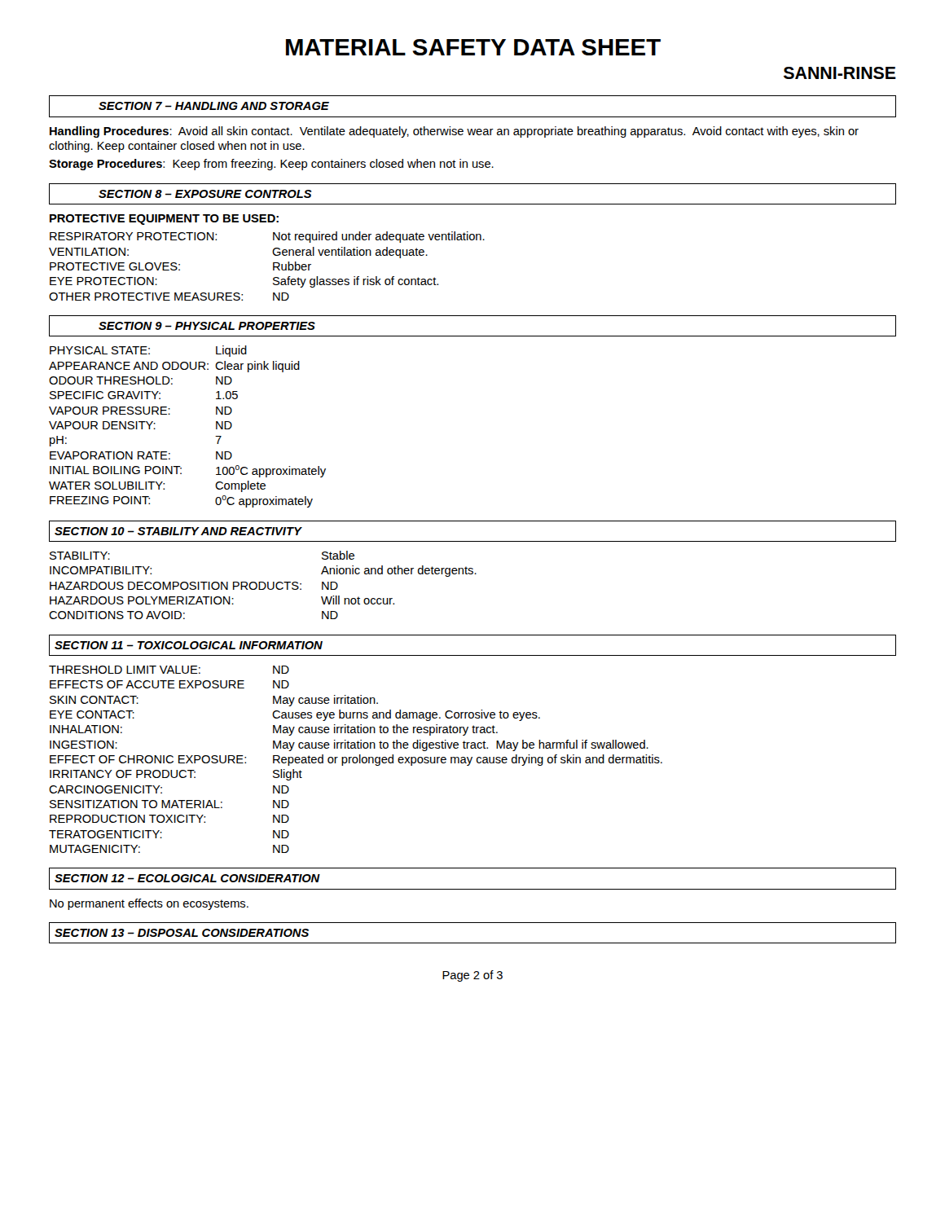MATERIAL SAFETY DATA SHEET
SANNI-RINSE
SECTION 7 – HANDLING AND STORAGE
Handling Procedures: Avoid all skin contact. Ventilate adequately, otherwise wear an appropriate breathing apparatus. Avoid contact with eyes, skin or clothing. Keep container closed when not in use.
Storage Procedures: Keep from freezing. Keep containers closed when not in use.
SECTION 8 – EXPOSURE CONTROLS
PROTECTIVE EQUIPMENT TO BE USED:
| RESPIRATORY PROTECTION: | Not required under adequate ventilation. |
| VENTILATION: | General ventilation adequate. |
| PROTECTIVE GLOVES: | Rubber |
| EYE PROTECTION: | Safety glasses if risk of contact. |
| OTHER PROTECTIVE MEASURES: | ND |
SECTION 9 – PHYSICAL PROPERTIES
| PHYSICAL STATE: | Liquid |
| APPEARANCE AND ODOUR: | Clear pink liquid |
| ODOUR THRESHOLD: | ND |
| SPECIFIC GRAVITY: | 1.05 |
| VAPOUR PRESSURE: | ND |
| VAPOUR DENSITY: | ND |
| pH: | 7 |
| EVAPORATION RATE: | ND |
| INITIAL BOILING POINT: | 100 o C approximately |
| WATER SOLUBILITY: | Complete |
| FREEZING POINT: | 0 o C approximately |
SECTION 10 – STABILITY AND REACTIVITY
| STABILITY: | Stable |
| INCOMPATIBILITY: | Anionic and other detergents. |
| HAZARDOUS DECOMPOSITION PRODUCTS: | ND |
| HAZARDOUS POLYMERIZATION: | Will not occur. |
| CONDITIONS TO AVOID: | ND |
SECTION 11 – TOXICOLOGICAL INFORMATION
| THRESHOLD LIMIT VALUE: | ND |
| EFFECTS OF ACCUTE EXPOSURE | ND |
| SKIN CONTACT: | May cause irritation. |
| EYE CONTACT: | Causes eye burns and damage. Corrosive to eyes. |
| INHALATION: | May cause irritation to the respiratory tract. |
| INGESTION: | May cause irritation to the digestive tract. May be harmful if swallowed. |
| EFFECT OF CHRONIC EXPOSURE: | Repeated or prolonged exposure may cause drying of skin and dermatitis. |
| IRRITANCY OF PRODUCT: | Slight |
| CARCINOGENICITY: | ND |
| SENSITIZATION TO MATERIAL: | ND |
| REPRODUCTION TOXICITY: | ND |
| TERATOGENTICITY: | ND |
| MUTAGENICITY: | ND |
SECTION 12 – ECOLOGICAL CONSIDERATION
No permanent effects on ecosystems.
SECTION 13 – DISPOSAL CONSIDERATIONS
Page 2 of 3